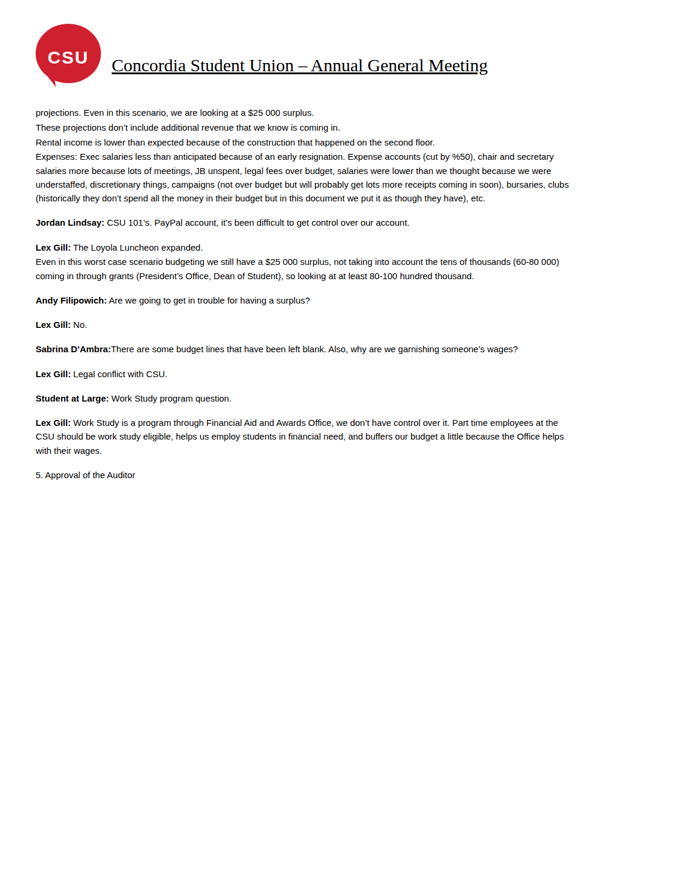CSU
Concordia Student Union – Annual General Meeting
projections. Even in this scenario, we are looking at a $25 000 surplus.
These projections don’t include additional revenue that we know is coming in.
Rental income is lower than expected because of the construction that happened on the second floor.
Expenses: Exec salaries less than anticipated because of an early resignation. Expense accounts (cut by %50), chair and secretary salaries more because lots of meetings, JB unspent, legal fees over budget, salaries were lower than we thought because we were understaffed, discretionary things, campaigns (not over budget but will probably get lots more receipts coming in soon), bursaries, clubs (historically they don’t spend all the money in their budget but in this document we put it as though they have), etc.
Jordan Lindsay: CSU 101’s. PayPal account, it’s been difficult to get control over our account.
Lex Gill: The Loyola Luncheon expanded.
Even in this worst case scenario budgeting we still have a $25 000 surplus, not taking into account the tens of thousands (60-80 000) coming in through grants (President’s Office, Dean of Student), so looking at at least 80-100 hundred thousand.
Andy Filipowich: Are we going to get in trouble for having a surplus?
Lex Gill: No.
Sabrina D’Ambra: There are some budget lines that have been left blank. Also, why are we garnishing someone’s wages?
Lex Gill: Legal conflict with CSU.
Student at Large: Work Study program question.
Lex Gill: Work Study is a program through Financial Aid and Awards Office, we don’t have control over it. Part time employees at the CSU should be work study eligible, helps us employ students in financial need, and buffers our budget a little because the Office helps with their wages.
5. Approval of the Auditor